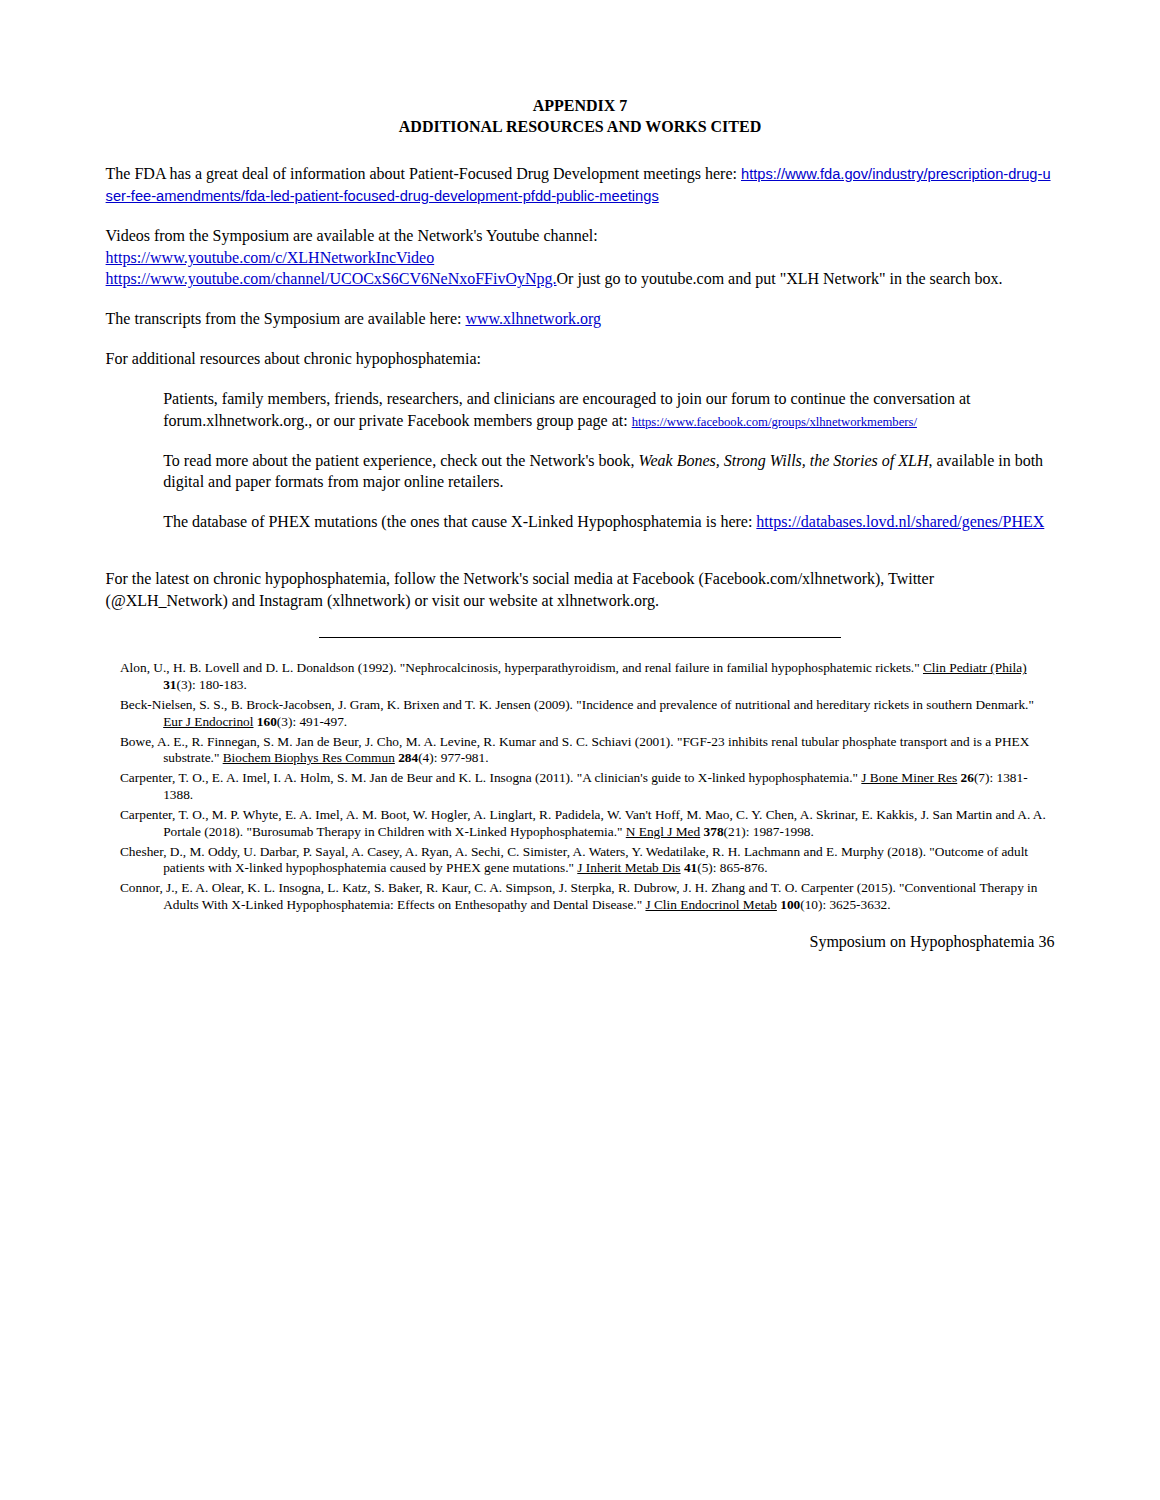APPENDIX 7
ADDITIONAL RESOURCES AND WORKS CITED
The FDA has a great deal of information about Patient-Focused Drug Development meetings here: https://www.fda.gov/industry/prescription-drug-user-fee-amendments/fda-led-patient-focused-drug-development-pfdd-public-meetings
Videos from the Symposium are available at the Network's Youtube channel:
https://www.youtube.com/c/XLHNetworkIncVideo
https://www.youtube.com/channel/UCOCxS6CV6NeNxoFFivOyNpg. Or just go to youtube.com and put "XLH Network" in the search box.
The transcripts from the Symposium are available here: www.xlhnetwork.org
For additional resources about chronic hypophosphatemia:
Patients, family members, friends, researchers, and clinicians are encouraged to join our forum to continue the conversation at forum.xlhnetwork.org., or our private Facebook members group page at: https://www.facebook.com/groups/xlhnetworkmembers/
To read more about the patient experience, check out the Network's book, Weak Bones, Strong Wills, the Stories of XLH, available in both digital and paper formats from major online retailers.
The database of PHEX mutations (the ones that cause X-Linked Hypophosphatemia is here: https://databases.lovd.nl/shared/genes/PHEX
For the latest on chronic hypophosphatemia, follow the Network's social media at Facebook (Facebook.com/xlhnetwork), Twitter (@XLH_Network) and Instagram (xlhnetwork) or visit our website at xlhnetwork.org.
Alon, U., H. B. Lovell and D. L. Donaldson (1992). "Nephrocalcinosis, hyperparathyroidism, and renal failure in familial hypophosphatemic rickets." Clin Pediatr (Phila) 31(3): 180-183.
Beck-Nielsen, S. S., B. Brock-Jacobsen, J. Gram, K. Brixen and T. K. Jensen (2009). "Incidence and prevalence of nutritional and hereditary rickets in southern Denmark." Eur J Endocrinol 160(3): 491-497.
Bowe, A. E., R. Finnegan, S. M. Jan de Beur, J. Cho, M. A. Levine, R. Kumar and S. C. Schiavi (2001). "FGF-23 inhibits renal tubular phosphate transport and is a PHEX substrate." Biochem Biophys Res Commun 284(4): 977-981.
Carpenter, T. O., E. A. Imel, I. A. Holm, S. M. Jan de Beur and K. L. Insogna (2011). "A clinician's guide to X-linked hypophosphatemia." J Bone Miner Res 26(7): 1381-1388.
Carpenter, T. O., M. P. Whyte, E. A. Imel, A. M. Boot, W. Hogler, A. Linglart, R. Padidela, W. Van't Hoff, M. Mao, C. Y. Chen, A. Skrinar, E. Kakkis, J. San Martin and A. A. Portale (2018). "Burosumab Therapy in Children with X-Linked Hypophosphatemia." N Engl J Med 378(21): 1987-1998.
Chesher, D., M. Oddy, U. Darbar, P. Sayal, A. Casey, A. Ryan, A. Sechi, C. Simister, A. Waters, Y. Wedatilake, R. H. Lachmann and E. Murphy (2018). "Outcome of adult patients with X-linked hypophosphatemia caused by PHEX gene mutations." J Inherit Metab Dis 41(5): 865-876.
Connor, J., E. A. Olear, K. L. Insogna, L. Katz, S. Baker, R. Kaur, C. A. Simpson, J. Sterpka, R. Dubrow, J. H. Zhang and T. O. Carpenter (2015). "Conventional Therapy in Adults With X-Linked Hypophosphatemia: Effects on Enthesopathy and Dental Disease." J Clin Endocrinol Metab 100(10): 3625-3632.
Symposium on Hypophosphatemia 36